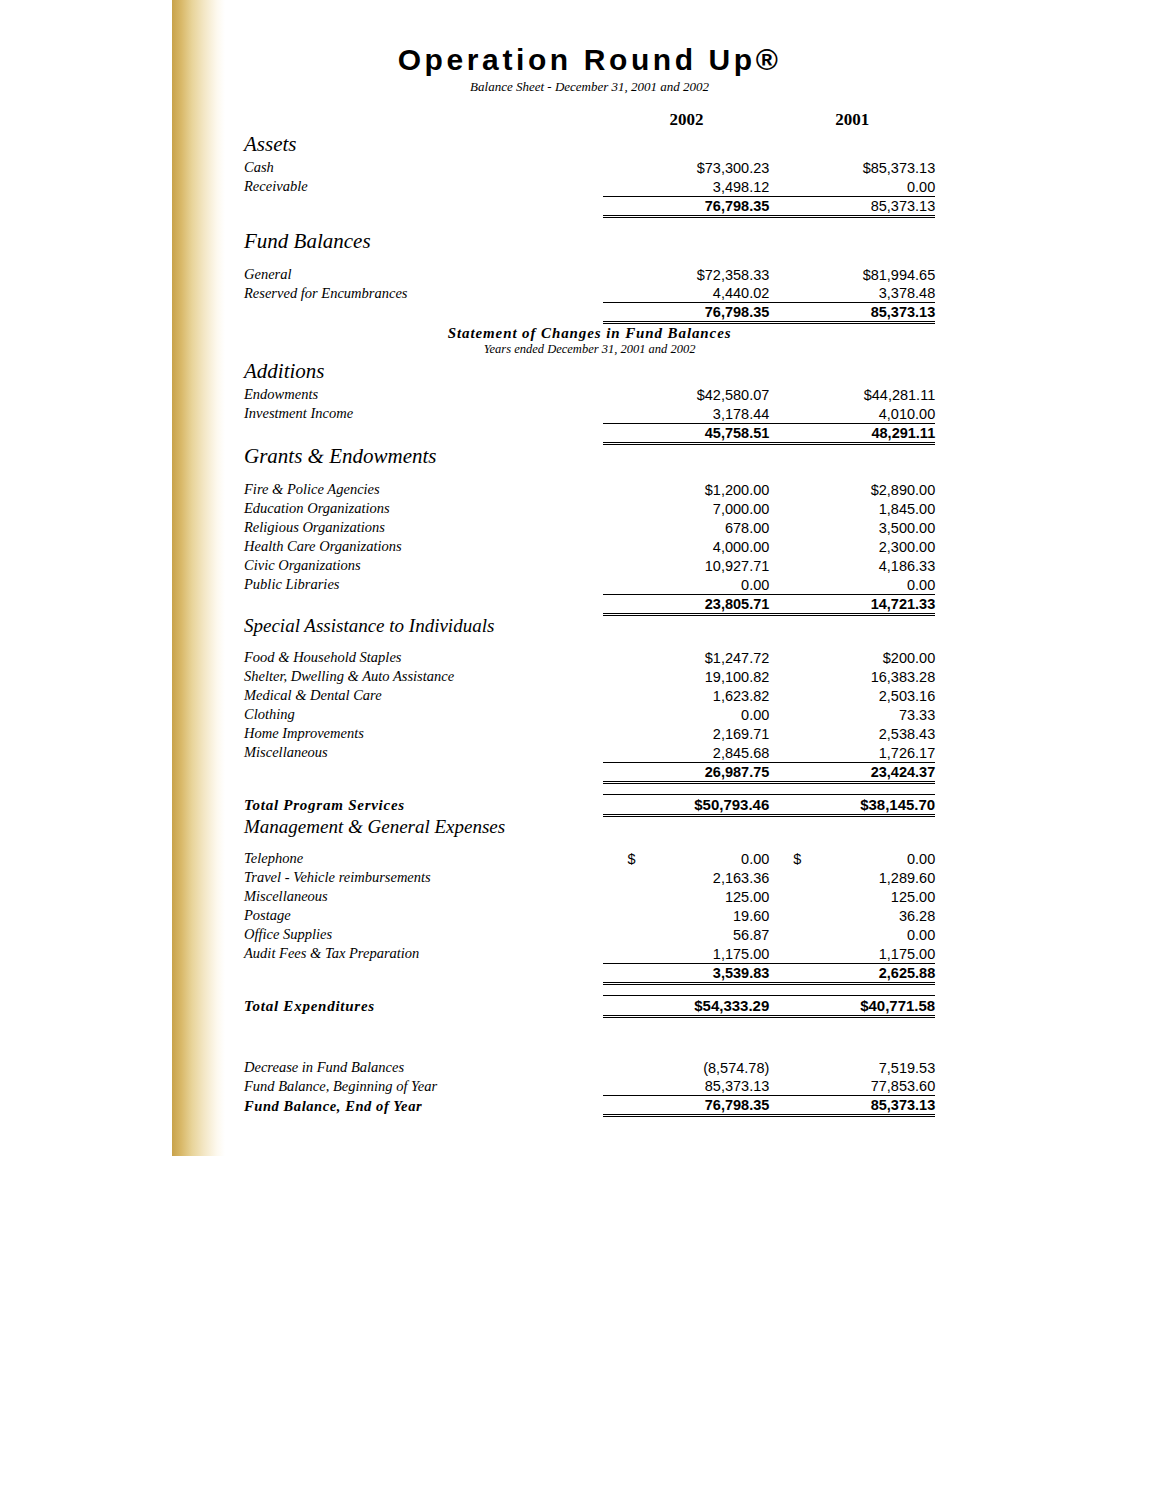Operation Round Up®
Balance Sheet - December 31, 2001 and 2002
| | 2002 | 2001 |
| Assets | | |
| Cash | $73,300.23 | $85,373.13 |
| Receivable | 3,498.12 | 0.00 |
| | 76,798.35 | 85,373.13 |
| Fund Balances | | |
| General | $72,358.33 | $81,994.65 |
| Reserved for Encumbrances | 4,440.02 | 3,378.48 |
| | 76,798.35 | 85,373.13 |
| Statement of Changes in Fund Balances Years ended December 31, 2001 and 2002 |
| Additions | | |
| Endowments | $42,580.07 | $44,281.11 |
| Investment Income | 3,178.44 | 4,010.00 |
| | 45,758.51 | 48,291.11 |
| Grants & Endowments | | |
| Fire & Police Agencies | $1,200.00 | $2,890.00 |
| Education Organizations | 7,000.00 | 1,845.00 |
| Religious Organizations | 678.00 | 3,500.00 |
| Health Care Organizations | 4,000.00 | 2,300.00 |
| Civic Organizations | 10,927.71 | 4,186.33 |
| Public Libraries | 0.00 | 0.00 |
| | 23,805.71 | 14,721.33 |
| Special Assistance to Individuals | | |
| Food & Household Staples | $1,247.72 | $200.00 |
| Shelter, Dwelling & Auto Assistance | 19,100.82 | 16,383.28 |
| Medical & Dental Care | 1,623.82 | 2,503.16 |
| Clothing | 0.00 | 73.33 |
| Home Improvements | 2,169.71 | 2,538.43 |
| Miscellaneous | 2,845.68 | 1,726.17 |
| | 26,987.75 | 23,424.37 |
| Total Program Services | $50,793.46 | $38,145.70 |
| Management & General Expenses | | |
| Telephone | $ 0.00 | $ 0.00 |
| Travel - Vehicle reimbursements | 2,163.36 | 1,289.60 |
| Miscellaneous | 125.00 | 125.00 |
| Postage | 19.60 | 36.28 |
| Office Supplies | 56.87 | 0.00 |
| Audit Fees & Tax Preparation | 1,175.00 | 1,175.00 |
| | 3,539.83 | 2,625.88 |
| Total Expenditures | $54,333.29 | $40,771.58 |
| Decrease in Fund Balances | (8,574.78) | 7,519.53 |
| Fund Balance, Beginning of Year | 85,373.13 | 77,853.60 |
| Fund Balance, End of Year | 76,798.35 | 85,373.13 |